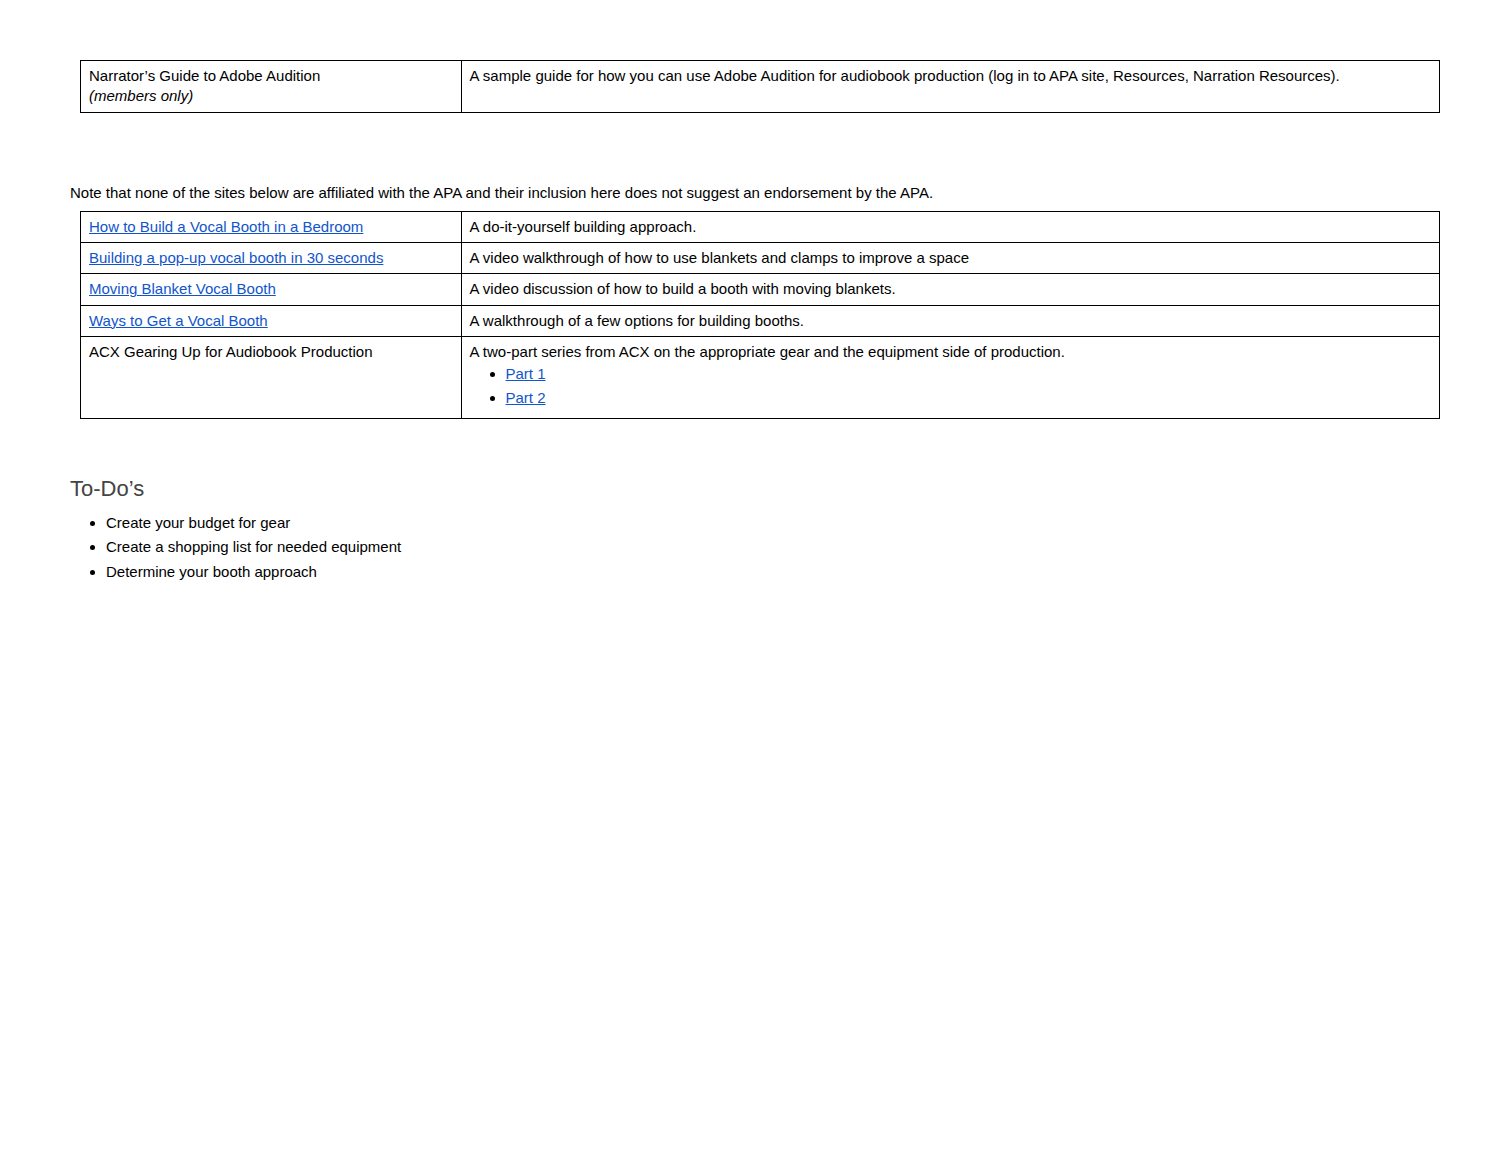| Narrator’s Guide to Adobe Audition (members only) | A sample guide for how you can use Adobe Audition for audiobook production (log in to APA site, Resources, Narration Resources). |
Note that none of the sites below are affiliated with the APA and their inclusion here does not suggest an endorsement by the APA.
| How to Build a Vocal Booth in a Bedroom | A do-it-yourself building approach. |
| Building a pop-up vocal booth in 30 seconds | A video walkthrough of how to use blankets and clamps to improve a space |
| Moving Blanket Vocal Booth | A video discussion of how to build a booth with moving blankets. |
| Ways to Get a Vocal Booth | A walkthrough of a few options for building booths. |
| ACX Gearing Up for Audiobook Production | A two-part series from ACX on the appropriate gear and the equipment side of production. Part 1 Part 2 |
To-Do’s
Create your budget for gear
Create a shopping list for needed equipment
Determine your booth approach